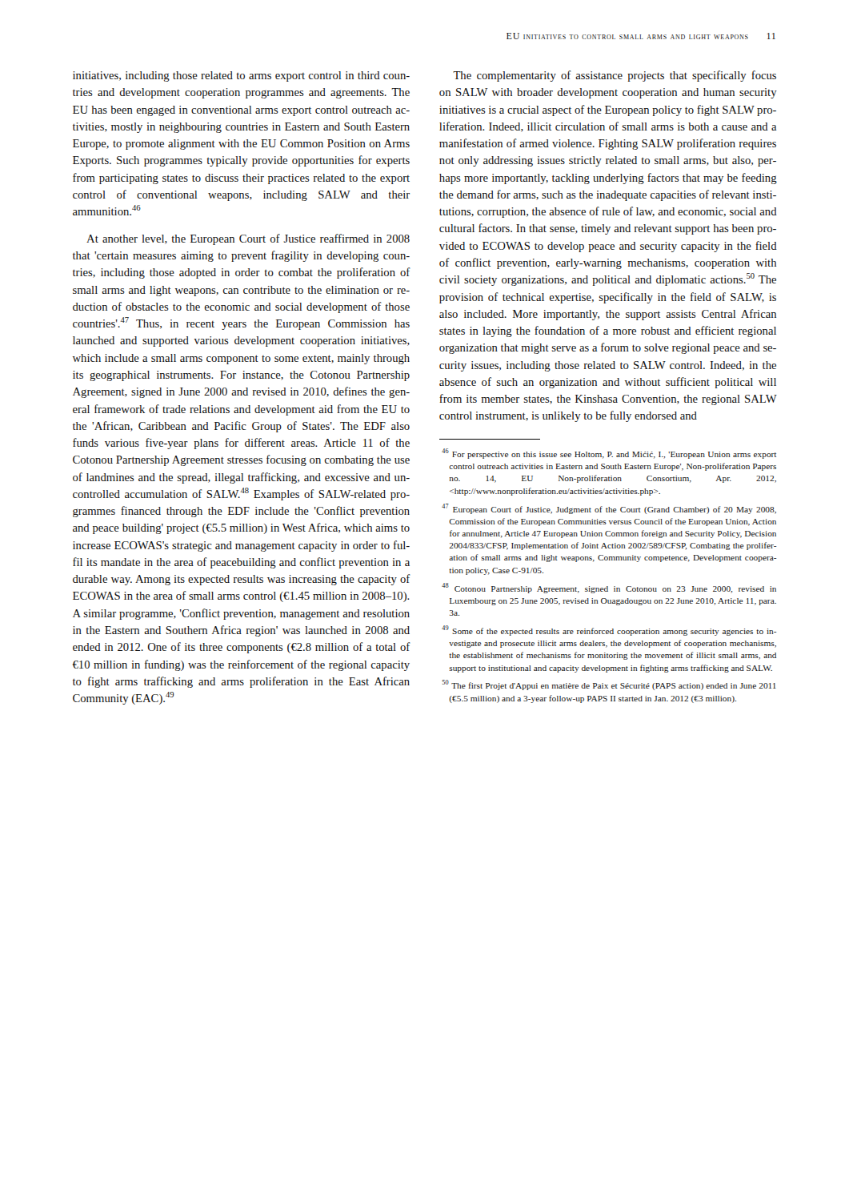EU initiatives to control small arms and light weapons 11
initiatives, including those related to arms export control in third countries and development cooperation programmes and agreements. The EU has been engaged in conventional arms export control outreach activities, mostly in neighbouring countries in Eastern and South Eastern Europe, to promote alignment with the EU Common Position on Arms Exports. Such programmes typically provide opportunities for experts from participating states to discuss their practices related to the export control of conventional weapons, including SALW and their ammunition.46
At another level, the European Court of Justice reaffirmed in 2008 that 'certain measures aiming to prevent fragility in developing countries, including those adopted in order to combat the proliferation of small arms and light weapons, can contribute to the elimination or reduction of obstacles to the economic and social development of those countries'.47 Thus, in recent years the European Commission has launched and supported various development cooperation initiatives, which include a small arms component to some extent, mainly through its geographical instruments. For instance, the Cotonou Partnership Agreement, signed in June 2000 and revised in 2010, defines the general framework of trade relations and development aid from the EU to the 'African, Caribbean and Pacific Group of States'. The EDF also funds various five-year plans for different areas. Article 11 of the Cotonou Partnership Agreement stresses focusing on combating the use of landmines and the spread, illegal trafficking, and excessive and uncontrolled accumulation of SALW.48 Examples of SALW-related programmes financed through the EDF include the 'Conflict prevention and peace building' project (€5.5 million) in West Africa, which aims to increase ECOWAS's strategic and management capacity in order to fulfil its mandate in the area of peacebuilding and conflict prevention in a durable way. Among its expected results was increasing the capacity of ECOWAS in the area of small arms control (€1.45 million in 2008–10). A similar programme, 'Conflict prevention, management and resolution in the Eastern and Southern Africa region' was launched in 2008 and ended in 2012. One of its three components (€2.8 million of a total of €10 million in funding) was the reinforcement of the regional capacity to fight arms trafficking and arms proliferation in the East African Community (EAC).49
The complementarity of assistance projects that specifically focus on SALW with broader development cooperation and human security initiatives is a crucial aspect of the European policy to fight SALW proliferation. Indeed, illicit circulation of small arms is both a cause and a manifestation of armed violence. Fighting SALW proliferation requires not only addressing issues strictly related to small arms, but also, perhaps more importantly, tackling underlying factors that may be feeding the demand for arms, such as the inadequate capacities of relevant institutions, corruption, the absence of rule of law, and economic, social and cultural factors. In that sense, timely and relevant support has been provided to ECOWAS to develop peace and security capacity in the field of conflict prevention, early-warning mechanisms, cooperation with civil society organizations, and political and diplomatic actions.50 The provision of technical expertise, specifically in the field of SALW, is also included. More importantly, the support assists Central African states in laying the foundation of a more robust and efficient regional organization that might serve as a forum to solve regional peace and security issues, including those related to SALW control. Indeed, in the absence of such an organization and without sufficient political will from its member states, the Kinshasa Convention, the regional SALW control instrument, is unlikely to be fully endorsed and
46 For perspective on this issue see Holtom, P. and Mićić, I., 'European Union arms export control outreach activities in Eastern and South Eastern Europe', Non-proliferation Papers no. 14, EU Non-proliferation Consortium, Apr. 2012, <http://www.nonproliferation.eu/activities/activities.php>.
47 European Court of Justice, Judgment of the Court (Grand Chamber) of 20 May 2008, Commission of the European Communities versus Council of the European Union, Action for annulment, Article 47 European Union Common foreign and Security Policy, Decision 2004/833/CFSP, Implementation of Joint Action 2002/589/CFSP, Combating the proliferation of small arms and light weapons, Community competence, Development cooperation policy, Case C-91/05.
48 Cotonou Partnership Agreement, signed in Cotonou on 23 June 2000, revised in Luxembourg on 25 June 2005, revised in Ouagadougou on 22 June 2010, Article 11, para. 3a.
49 Some of the expected results are reinforced cooperation among security agencies to investigate and prosecute illicit arms dealers, the development of cooperation mechanisms, the establishment of mechanisms for monitoring the movement of illicit small arms, and support to institutional and capacity development in fighting arms trafficking and SALW.
50 The first Projet d'Appui en matière de Paix et Sécurité (PAPS action) ended in June 2011 (€5.5 million) and a 3-year follow-up PAPS II started in Jan. 2012 (€3 million).